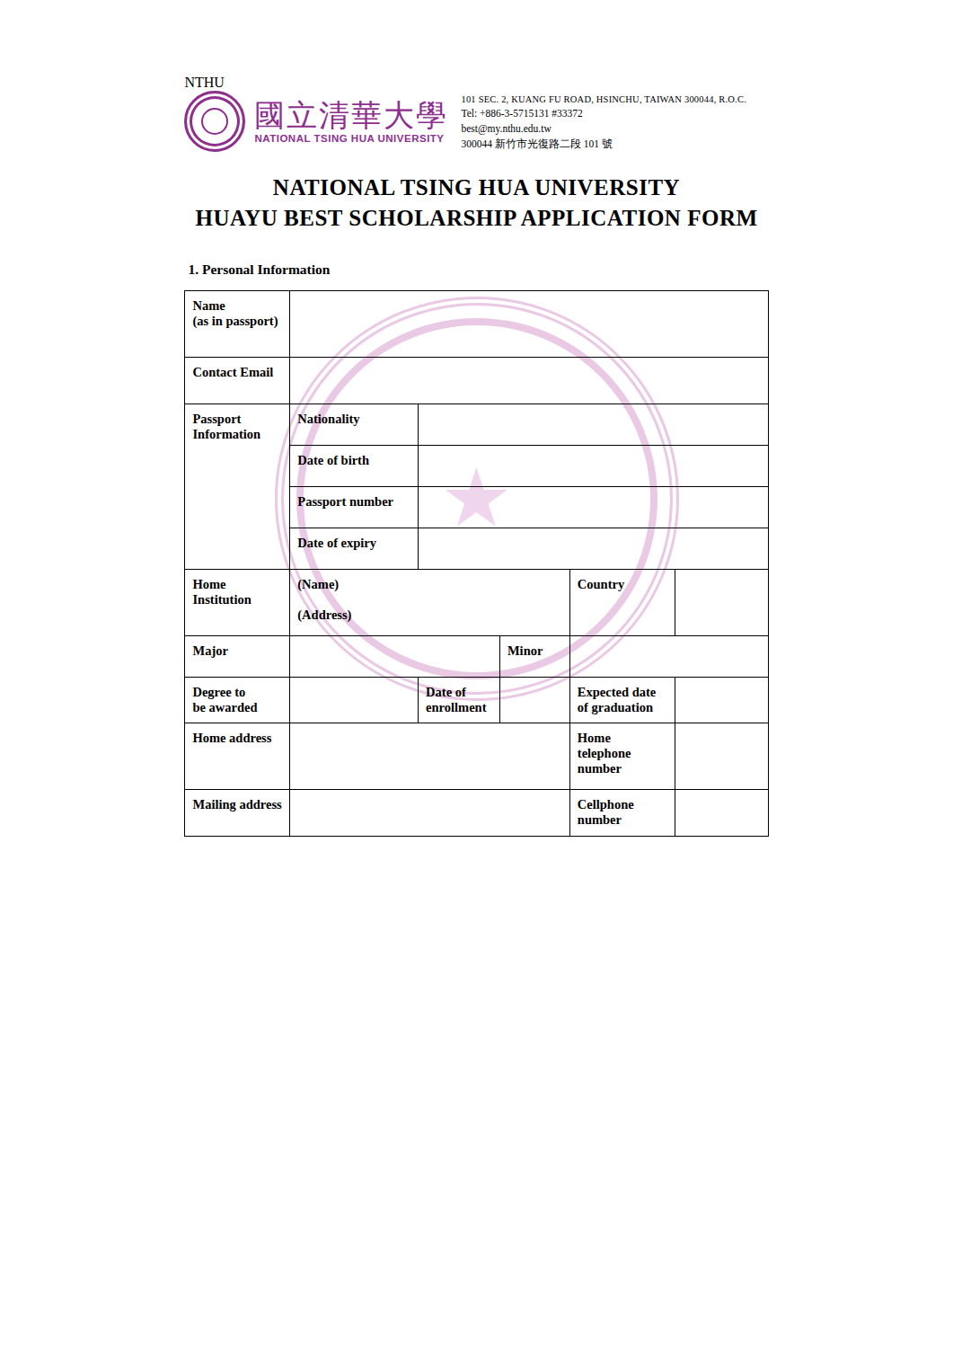NTHU
國立清華大學
NATIONAL TSING HUA UNIVERSITY
101 SEC. 2, KUANG FU ROAD, HSINCHU, TAIWAN 300044, R.O.C.
Tel: +886-3-5715131 #33372
best@my.nthu.edu.tw
300044 新竹市光復路二段 101 號
NATIONAL TSING HUA UNIVERSITY
HUAYU BEST SCHOLARSHIP APPLICATION FORM
1. Personal Information
| Name (as in passport) | |
| Contact Email | |
| Passport Information | Nationality | |
| Date of birth | |
| Passport number | |
| Date of expiry | |
| Home Institution | (Name) (Address) | Country | |
| Major | | Minor | |
| Degree to be awarded | | Date of enrollment | | Expected date of graduation | |
| Home address | | Home telephone number | |
| Mailing address | | Cellphone number | |